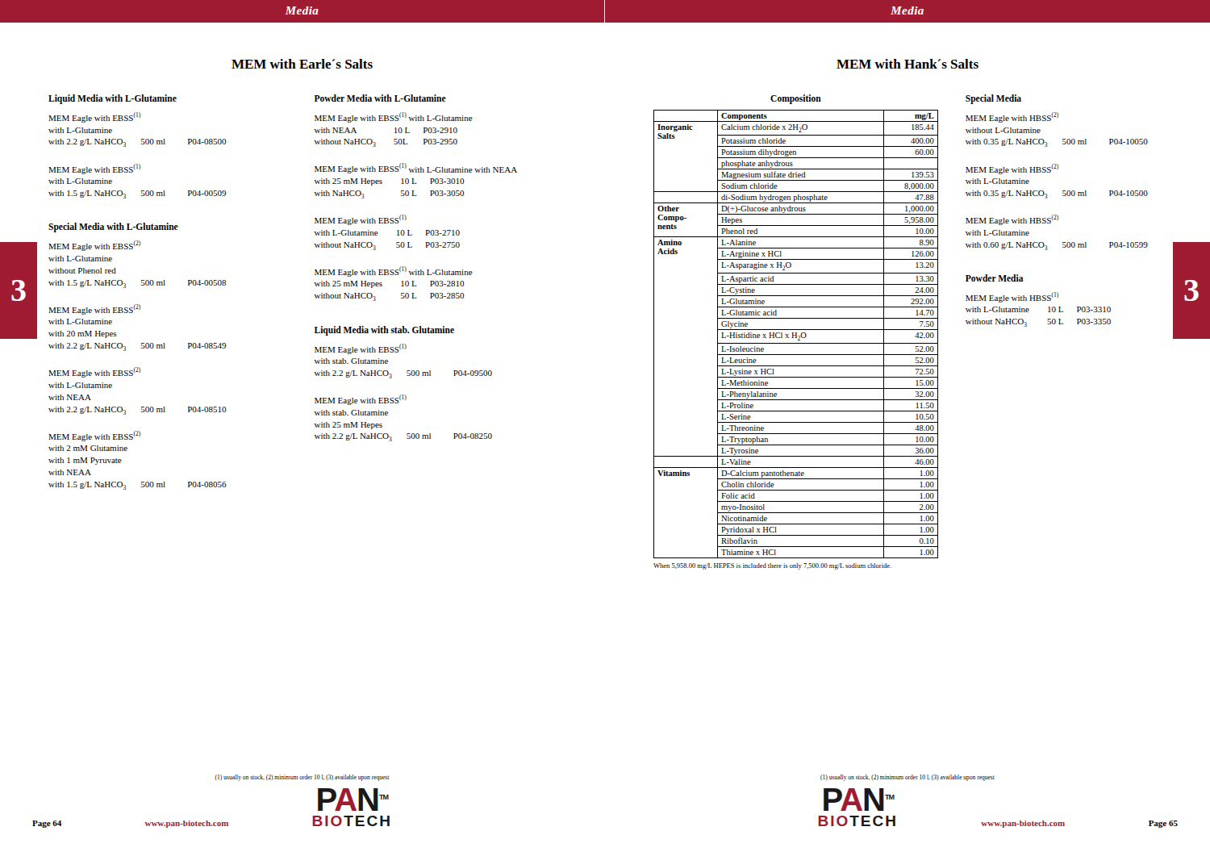Media
3
MEM with Earle´s Salts
Liquid Media with L-Glutamine
MEM Eagle with EBSS(1) with L-Glutamine with 2.2 g/L NaHCO3500 ml P04-08500
MEM Eagle with EBSS(1) with L-Glutamine with 1.5 g/L NaHCO3500 ml P04-00509
Special Media with L-Glutamine
MEM Eagle with EBSS(2) with L-Glutamine without Phenol red with 1.5 g/L NaHCO3500 ml P04-00508
MEM Eagle with EBSS(2) with L-Glutamine with 20 mM Hepes with 2.2 g/L NaHCO3500 ml P04-08549
MEM Eagle with EBSS(2) with L-Glutamine with NEAA with 2.2 g/L NaHCO3500 ml P04-08510
MEM Eagle with EBSS(2) with 2 mM Glutamine with 1 mM Pyruvate with NEAA with 1.5 g/L NaHCO3500 ml P04-08056
Powder Media with L-Glutamine
MEM Eagle with EBSS(1) with L-Glutamine
| with NEAA | 10 L | P03-2910 |
| without NaHCO 3 | 50L | P03-2950 |
MEM Eagle with EBSS(1) with L-Glutamine with NEAA
| with 25 mM Hepes | 10 L | P03-3010 |
| with NaHCO 3 | 50 L | P03-3050 |
MEM Eagle with EBSS(1)
| with L-Glutamine | 10 L | P03-2710 |
| without NaHCO 3 | 50 L | P03-2750 |
MEM Eagle with EBSS(1) with L-Glutamine
| with 25 mM Hepes | 10 L | P03-2810 |
| without NaHCO 3 | 50 L | P03-2850 |
Liquid Media with stab. Glutamine
MEM Eagle with EBSS(1) with stab. Glutamine with 2.2 g/L NaHCO3500 ml P04-09500
MEM Eagle with EBSS(1) with stab. Glutamine with 25 mM Hepes with 2.2 g/L NaHCO3500 ml P04-08250
(1) usually on stock, (2) minimum order 10 l, (3) available upon request
Page 64
www.pan-biotech.com
PANTM
BIOTECH
Media
3
MEM with Hank´s Salts
Composition
| | Components | mg/L |
| --- | --- | --- |
| Inorganic Salts | Calcium chloride x 2H 2 O | 185.44 |
| Potassium chloride | 400.00 |
| Potassium dihydrogen | 60.00 |
| phosphate anhydrous | |
| Magnesium sulfate dried | 139.53 |
| Sodium chloride | 8,000.00 |
| | di-Sodium hydrogen phosphate | 47.88 |
| Other Compo- nents | D(+)-Glucose anhydrous | 1,000.00 |
| Hepes | 5,958.00 |
| Phenol red | 10.00 |
| Amino Acids | L-Alanine | 8.90 |
| L-Arginine x HCl | 126.00 |
| L-Asparagine x H 2 O | 13.20 |
| L-Aspartic acid | 13.30 |
| L-Cystine | 24.00 |
| L-Glutamine | 292.00 |
| L-Glutamic acid | 14.70 |
| Glycine | 7.50 |
| L-Histidine x HCl x H 2 O | 42.00 |
| L-Isoleucine | 52.00 |
| L-Leucine | 52.00 |
| L-Lysine x HCl | 72.50 |
| L-Methionine | 15.00 |
| L-Phenylalanine | 32.00 |
| L-Proline | 11.50 |
| L-Serine | 10.50 |
| L-Threonine | 48.00 |
| L-Tryptophan | 10.00 |
| L-Tyrosine | 36.00 |
| | L-Valine | 46.00 |
| Vitamins | D-Calcium pantothenate | 1.00 |
| Cholin chloride | 1.00 |
| Folic acid | 1.00 |
| myo-Inositol | 2.00 |
| Nicotinamide | 1.00 |
| Pyridoxal x HCl | 1.00 |
| Riboflavin | 0.10 |
| Thiamine x HCl | 1.00 |
When 5,958.00 mg/L HEPES is included there is only 7,500.00 mg/L sodium chloride.
Special Media
MEM Eagle with HBSS(2) without L-Glutamine with 0.35 g/L NaHCO3500 ml P04-10050
MEM Eagle with HBSS(2) with L-Glutamine with 0.35 g/L NaHCO3500 ml P04-10500
MEM Eagle with HBSS(2) with L-Glutamine with 0.60 g/L NaHCO3500 ml P04-10599
Powder Media
MEM Eagle with HBSS(1)
| with L-Glutamine | 10 L | P03-3310 |
| without NaHCO 3 | 50 L | P03-3350 |
(1) usually on stock, (2) minimum order 10 l, (3) available upon request
PANTM
BIOTECH
www.pan-biotech.com
Page 65